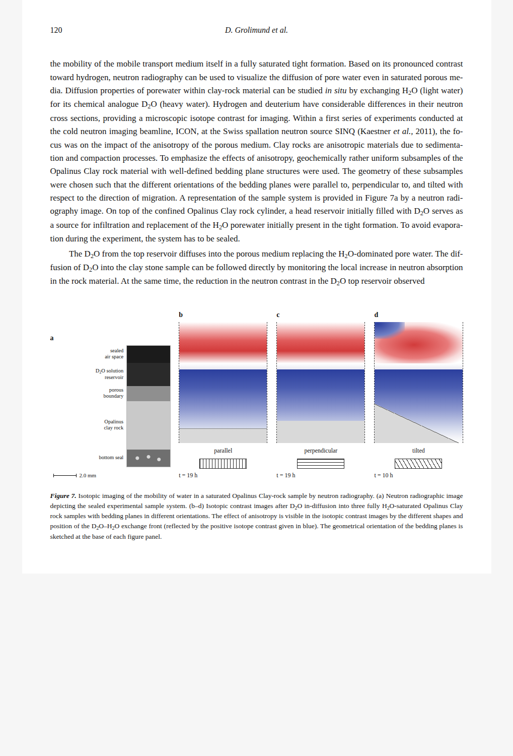120
D. Grolimund et al.
the mobility of the mobile transport medium itself in a fully saturated tight formation. Based on its pronounced contrast toward hydrogen, neutron radiography can be used to visualize the diffusion of pore water even in saturated porous media. Diffusion properties of porewater within clay-rock material can be studied in situ by exchanging H2O (light water) for its chemical analogue D2O (heavy water). Hydrogen and deuterium have considerable differences in their neutron cross sections, providing a microscopic isotope contrast for imaging. Within a first series of experiments conducted at the cold neutron imaging beamline, ICON, at the Swiss spallation neutron source SINQ (Kaestner et al., 2011), the focus was on the impact of the anisotropy of the porous medium. Clay rocks are anisotropic materials due to sedimentation and compaction processes. To emphasize the effects of anisotropy, geochemically rather uniform subsamples of the Opalinus Clay rock material with well-defined bedding plane structures were used. The geometry of these subsamples were chosen such that the different orientations of the bedding planes were parallel to, perpendicular to, and tilted with respect to the direction of migration. A representation of the sample system is provided in Figure 7a by a neutron radiography image. On top of the confined Opalinus Clay rock cylinder, a head reservoir initially filled with D2O serves as a source for infiltration and replacement of the H2O porewater initially present in the tight formation. To avoid evaporation during the experiment, the system has to be sealed.
The D2O from the top reservoir diffuses into the porous medium replacing the H2O-dominated pore water. The diffusion of D2O into the clay stone sample can be followed directly by monitoring the local increase in neutron absorption in the rock material. At the same time, the reduction in the neutron contrast in the D2O top reservoir observed
a
sealed
air space D2O solution
reservoir porous
boundary Opalinus
clay rock bottom seal
2.0 mm
b
parallel
t = 19 h
c
perpendicular
t = 19 h
d
enrichment D2O depletion
tilted
t = 10 h
Figure 7. Isotopic imaging of the mobility of water in a saturated Opalinus Clay-rock sample by neutron radiography. (a) Neutron radiographic image depicting the sealed experimental sample system. (b–d) Isotopic contrast images after D2O in-diffusion into three fully H2O-saturated Opalinus Clay rock samples with bedding planes in different orientations. The effect of anisotropy is visible in the isotopic contrast images by the different shapes and position of the D2O–H2O exchange front (reflected by the positive isotope contrast given in blue). The geometrical orientation of the bedding planes is sketched at the base of each figure panel.